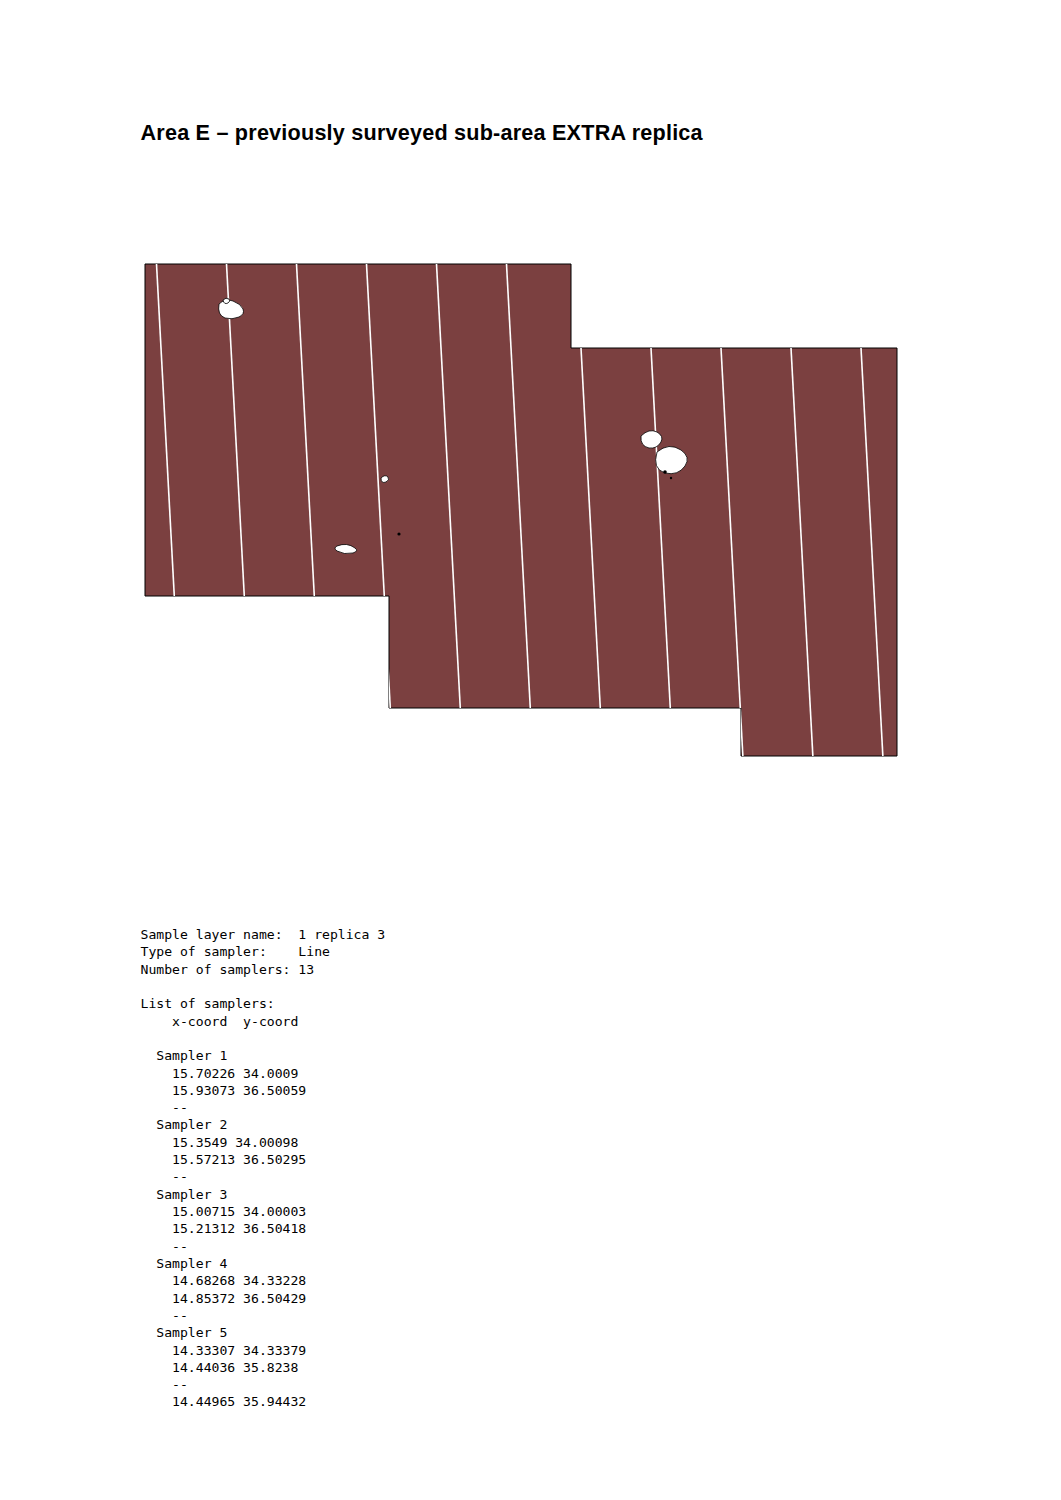Area E – previously surveyed sub-area EXTRA replica
Sample layer name:  1 replica 3
Type of sampler:    Line
Number of samplers: 13

List of samplers:
    x-coord  y-coord

  Sampler 1
    15.70226 34.0009
    15.93073 36.50059
    --
  Sampler 2
    15.3549 34.00098
    15.57213 36.50295
    --
  Sampler 3
    15.00715 34.00003
    15.21312 36.50418
    --
  Sampler 4
    14.68268 34.33228
    14.85372 36.50429
    --
  Sampler 5
    14.33307 34.33379
    14.44036 35.8238
    --
    14.44965 35.94432